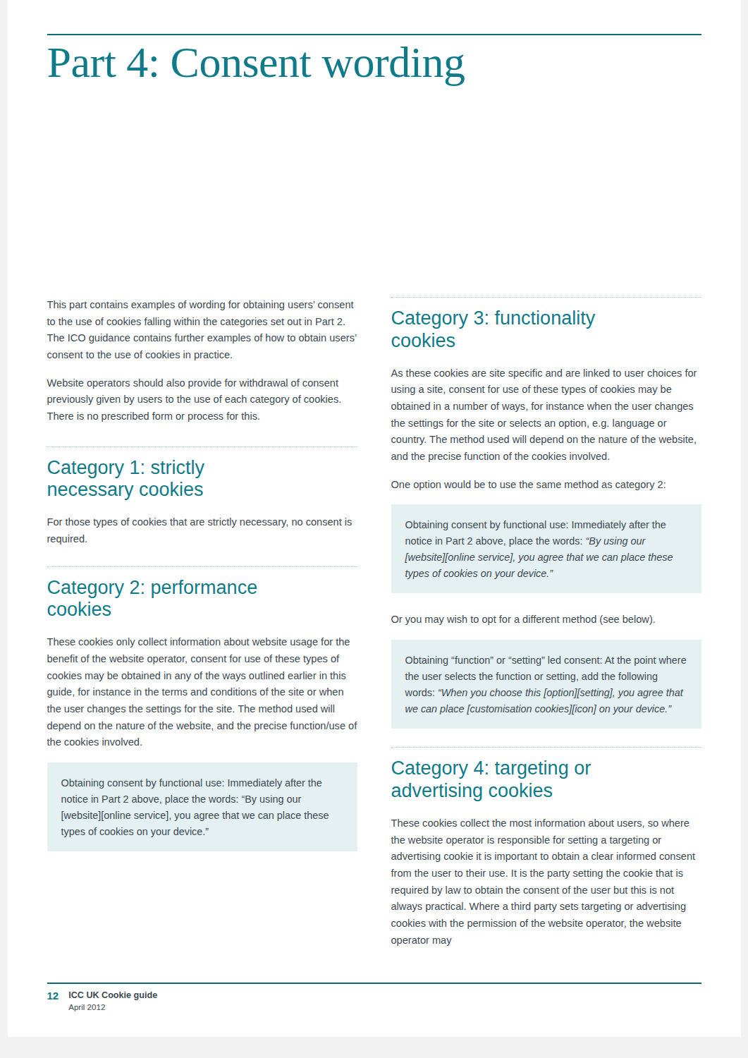Part 4: Consent wording
This part contains examples of wording for obtaining users’ consent to the use of cookies falling within the categories set out in Part 2. The ICO guidance contains further examples of how to obtain users’ consent to the use of cookies in practice.
Website operators should also provide for withdrawal of consent previously given by users to the use of each category of cookies. There is no prescribed form or process for this.
Category 1: strictly
necessary cookies
For those types of cookies that are strictly necessary, no consent is required.
Category 2: performance
cookies
These cookies only collect information about website usage for the benefit of the website operator, consent for use of these types of cookies may be obtained in any of the ways outlined earlier in this guide, for instance in the terms and conditions of the site or when the user changes the settings for the site. The method used will depend on the nature of the website, and the precise function/use of the cookies involved.
Obtaining consent by functional use: Immediately after the notice in Part 2 above, place the words: “By using our [website][online service], you agree that we can place these types of cookies on your device.”
Category 3: functionality
cookies
As these cookies are site specific and are linked to user choices for using a site, consent for use of these types of cookies may be obtained in a number of ways, for instance when the user changes the settings for the site or selects an option, e.g. language or country. The method used will depend on the nature of the website, and the precise function of the cookies involved.
One option would be to use the same method as category 2:
Obtaining consent by functional use: Immediately after the notice in Part 2 above, place the words: “By using our [website][online service], you agree that we can place these types of cookies on your device.”
Or you may wish to opt for a different method (see below).
Obtaining “function” or “setting” led consent: At the point where the user selects the function or setting, add the following words: “When you choose this [option][setting], you agree that we can place [customisation cookies][icon] on your device.”
Category 4: targeting or
advertising cookies
These cookies collect the most information about users, so where the website operator is responsible for setting a targeting or advertising cookie it is important to obtain a clear informed consent from the user to their use. It is the party setting the cookie that is required by law to obtain the consent of the user but this is not always practical. Where a third party sets targeting or advertising cookies with the permission of the website operator, the website operator may
12
ICC UK Cookie guide April 2012